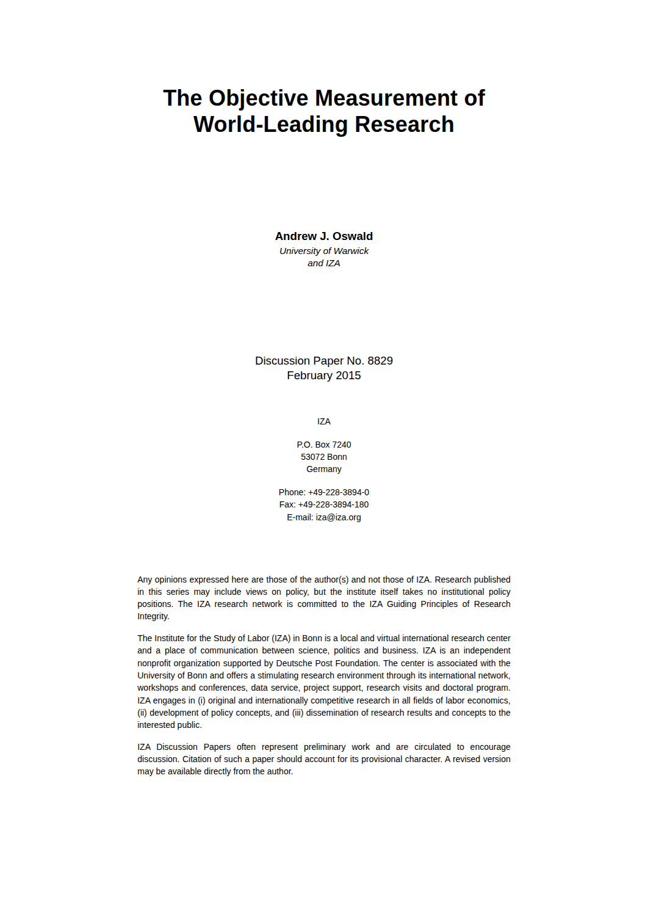The Objective Measurement of
World-Leading Research
Andrew J. Oswald
University of Warwick
and IZA
Discussion Paper No. 8829
February 2015
IZA
P.O. Box 7240
53072 Bonn
Germany
Phone: +49-228-3894-0
Fax: +49-228-3894-180
E-mail: iza@iza.org
Any opinions expressed here are those of the author(s) and not those of IZA. Research published in this series may include views on policy, but the institute itself takes no institutional policy positions. The IZA research network is committed to the IZA Guiding Principles of Research Integrity.
The Institute for the Study of Labor (IZA) in Bonn is a local and virtual international research center and a place of communication between science, politics and business. IZA is an independent nonprofit organization supported by Deutsche Post Foundation. The center is associated with the University of Bonn and offers a stimulating research environment through its international network, workshops and conferences, data service, project support, research visits and doctoral program. IZA engages in (i) original and internationally competitive research in all fields of labor economics, (ii) development of policy concepts, and (iii) dissemination of research results and concepts to the interested public.
IZA Discussion Papers often represent preliminary work and are circulated to encourage discussion. Citation of such a paper should account for its provisional character. A revised version may be available directly from the author.